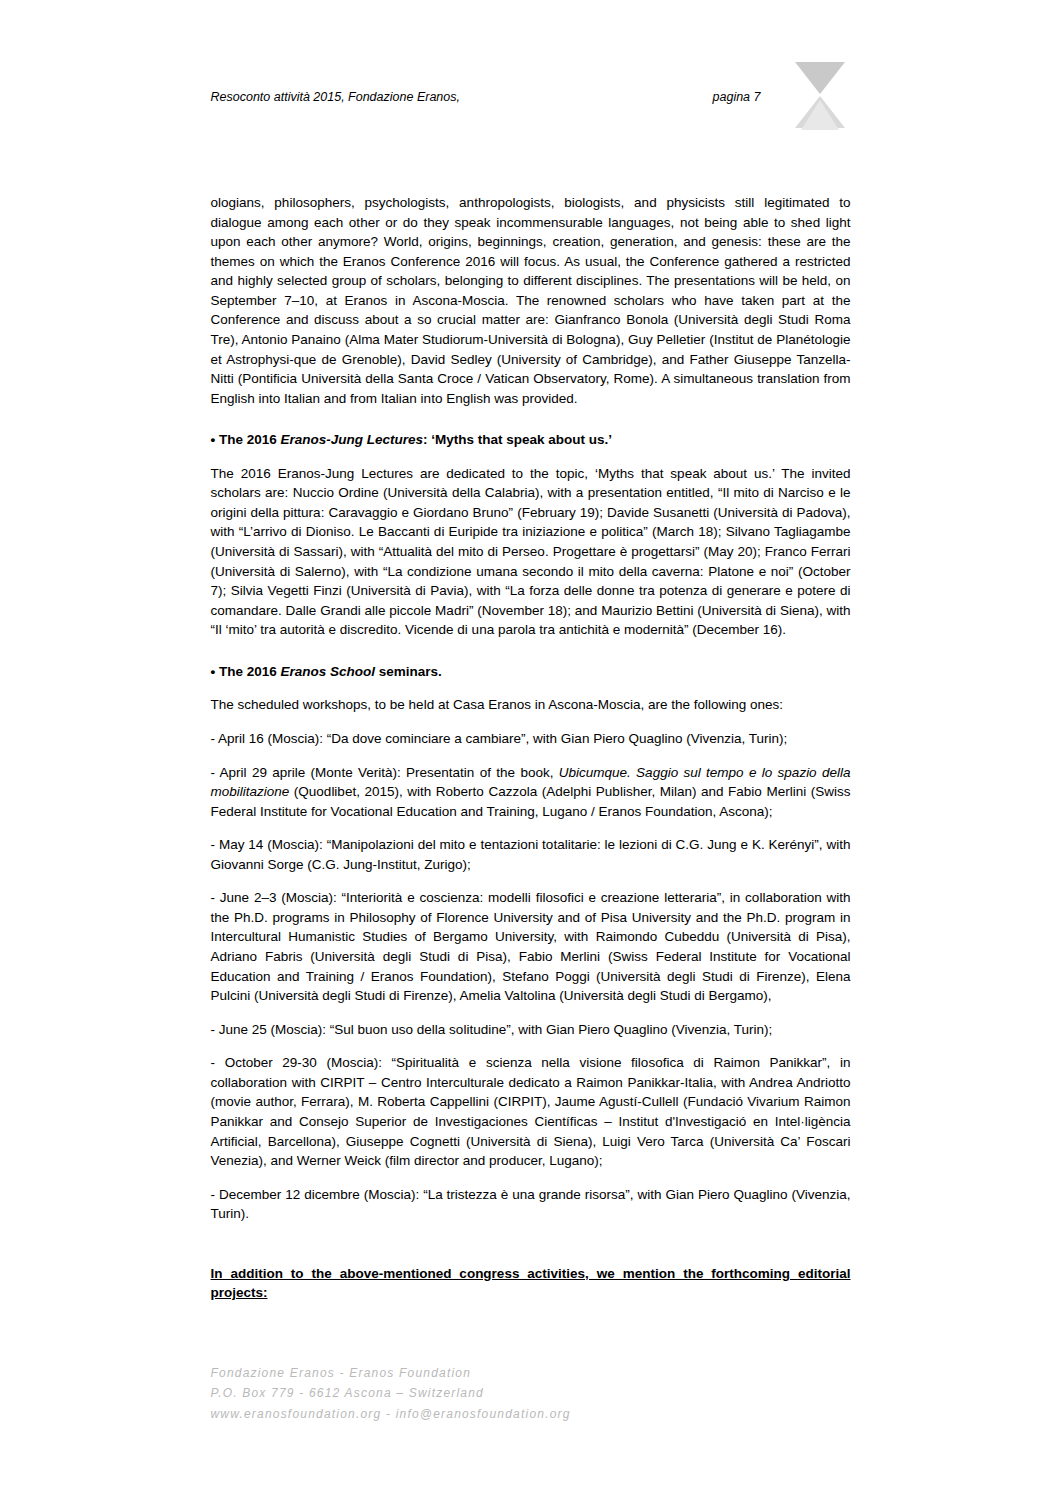Resoconto attività 2015, Fondazione Eranos,
pagina 7
ologians, philosophers, psychologists, anthropologists, biologists, and physicists still legitimated to dialogue among each other or do they speak incommensurable languages, not being able to shed light upon each other anymore? World, origins, beginnings, creation, generation, and genesis: these are the themes on which the Eranos Conference 2016 will focus. As usual, the Conference gathered a restricted and highly selected group of scholars, belonging to different disciplines. The presentations will be held, on September 7–10, at Eranos in Ascona-Moscia. The renowned scholars who have taken part at the Conference and discuss about a so crucial matter are: Gianfranco Bonola (Università degli Studi Roma Tre), Antonio Panaino (Alma Mater Studiorum-Università di Bologna), Guy Pelletier (Institut de Planétologie et Astrophysi-que de Grenoble), David Sedley (University of Cambridge), and Father Giuseppe Tanzella-Nitti (Pontificia Università della Santa Croce / Vatican Observatory, Rome). A simultaneous translation from English into Italian and from Italian into English was provided.
• The 2016 Eranos-Jung Lectures: ‘Myths that speak about us.’
The 2016 Eranos-Jung Lectures are dedicated to the topic, ‘Myths that speak about us.’ The invited scholars are: Nuccio Ordine (Università della Calabria), with a presentation entitled, “Il mito di Narciso e le origini della pittura: Caravaggio e Giordano Bruno” (February 19); Davide Susanetti (Università di Padova), with “L’arrivo di Dioniso. Le Baccanti di Euripide tra iniziazione e politica” (March 18); Silvano Tagliagambe (Università di Sassari), with “Attualità del mito di Perseo. Progettare è progettarsi” (May 20); Franco Ferrari (Università di Salerno), with “La condizione umana secondo il mito della caverna: Platone e noi” (October 7); Silvia Vegetti Finzi (Università di Pavia), with “La forza delle donne tra potenza di generare e potere di comandare. Dalle Grandi alle piccole Madri” (November 18); and Maurizio Bettini (Università di Siena), with “Il ‘mito’ tra autorità e discredito. Vicende di una parola tra antichità e modernità” (December 16).
• The 2016 Eranos School seminars.
The scheduled workshops, to be held at Casa Eranos in Ascona-Moscia, are the following ones:
- April 16 (Moscia): “Da dove cominciare a cambiare”, with Gian Piero Quaglino (Vivenzia, Turin);
- April 29 aprile (Monte Verità): Presentatin of the book, Ubicumque. Saggio sul tempo e lo spazio della mobilitazione (Quodlibet, 2015), with Roberto Cazzola (Adelphi Publisher, Milan) and Fabio Merlini (Swiss Federal Institute for Vocational Education and Training, Lugano / Eranos Foundation, Ascona);
- May 14 (Moscia): “Manipolazioni del mito e tentazioni totalitarie: le lezioni di C.G. Jung e K. Kerényi”, with Giovanni Sorge (C.G. Jung-Institut, Zurigo);
- June 2–3 (Moscia): “Interiorità e coscienza: modelli filosofici e creazione letteraria”, in collaboration with the Ph.D. programs in Philosophy of Florence University and of Pisa University and the Ph.D. program in Intercultural Humanistic Studies of Bergamo University, with Raimondo Cubeddu (Università di Pisa), Adriano Fabris (Università degli Studi di Pisa), Fabio Merlini (Swiss Federal Institute for Vocational Education and Training / Eranos Foundation), Stefano Poggi (Università degli Studi di Firenze), Elena Pulcini (Università degli Studi di Firenze), Amelia Valtolina (Università degli Studi di Bergamo),
- June 25 (Moscia): “Sul buon uso della solitudine”, with Gian Piero Quaglino (Vivenzia, Turin);
- October 29-30 (Moscia): “Spiritualità e scienza nella visione filosofica di Raimon Panikkar”, in collaboration with CIRPIT – Centro Interculturale dedicato a Raimon Panikkar-Italia, with Andrea Andriotto (movie author, Ferrara), M. Roberta Cappellini (CIRPIT), Jaume Agustí-Cullell (Fundació Vivarium Raimon Panikkar and Consejo Superior de Investigaciones Científicas – Institut d'Investigació en Intel·ligència Artificial, Barcellona), Giuseppe Cognetti (Università di Siena), Luigi Vero Tarca (Università Ca’ Foscari Venezia), and Werner Weick (film director and producer, Lugano);
- December 12 dicembre (Moscia): “La tristezza è una grande risorsa”, with Gian Piero Quaglino (Vivenzia, Turin).
In addition to the above-mentioned congress activities, we mention the forthcoming editorial projects:
Fondazione Eranos - Eranos Foundation
P.O. Box 779 - 6612 Ascona – Switzerland
www.eranosfoundation.org - info@eranosfoundation.org